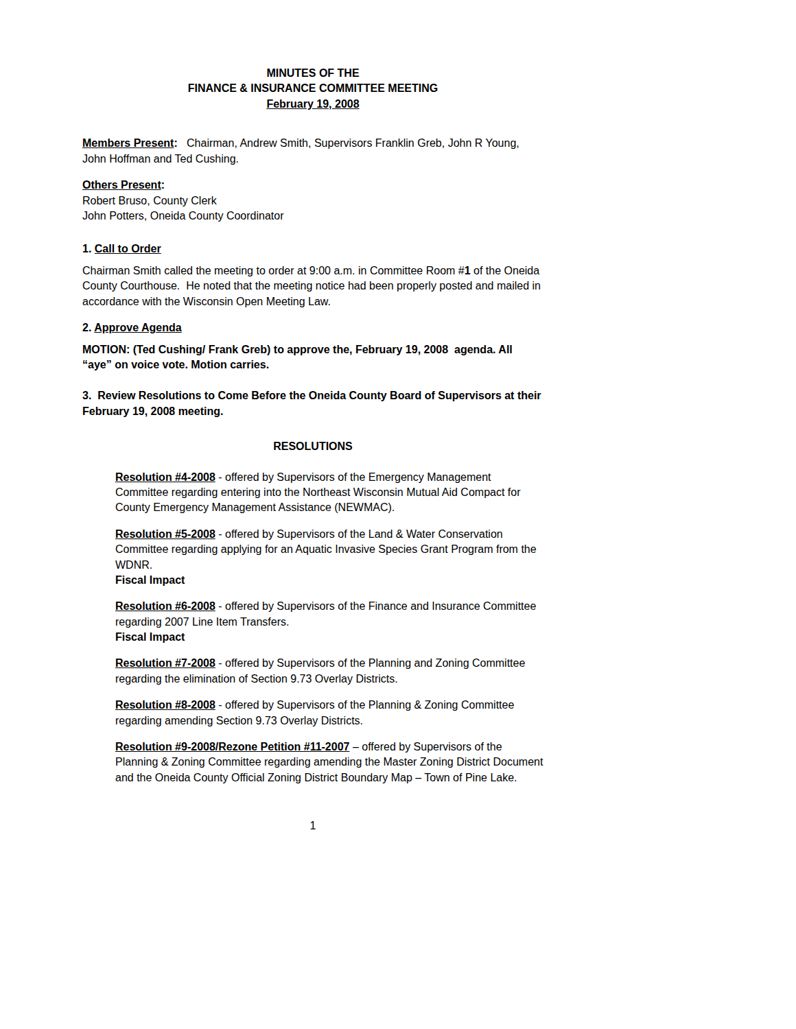MINUTES OF THE FINANCE & INSURANCE COMMITTEE MEETING February 19, 2008
Members Present: Chairman, Andrew Smith, Supervisors Franklin Greb, John R Young, John Hoffman and Ted Cushing.
Others Present:
Robert Bruso, County Clerk
John Potters, Oneida County Coordinator
1. Call to Order
Chairman Smith called the meeting to order at 9:00 a.m. in Committee Room #1 of the Oneida County Courthouse. He noted that the meeting notice had been properly posted and mailed in accordance with the Wisconsin Open Meeting Law.
2. Approve Agenda
MOTION: (Ted Cushing/ Frank Greb) to approve the, February 19, 2008 agenda. All “aye” on voice vote. Motion carries.
3. Review Resolutions to Come Before the Oneida County Board of Supervisors at their February 19, 2008 meeting.
RESOLUTIONS
Resolution #4-2008 - offered by Supervisors of the Emergency Management Committee regarding entering into the Northeast Wisconsin Mutual Aid Compact for County Emergency Management Assistance (NEWMAC).
Resolution #5-2008 - offered by Supervisors of the Land & Water Conservation Committee regarding applying for an Aquatic Invasive Species Grant Program from the WDNR.
Fiscal Impact
Resolution #6-2008 - offered by Supervisors of the Finance and Insurance Committee regarding 2007 Line Item Transfers.
Fiscal Impact
Resolution #7-2008 - offered by Supervisors of the Planning and Zoning Committee regarding the elimination of Section 9.73 Overlay Districts.
Resolution #8-2008 - offered by Supervisors of the Planning & Zoning Committee regarding amending Section 9.73 Overlay Districts.
Resolution #9-2008/Rezone Petition #11-2007 – offered by Supervisors of the Planning & Zoning Committee regarding amending the Master Zoning District Document and the Oneida County Official Zoning District Boundary Map – Town of Pine Lake.
1